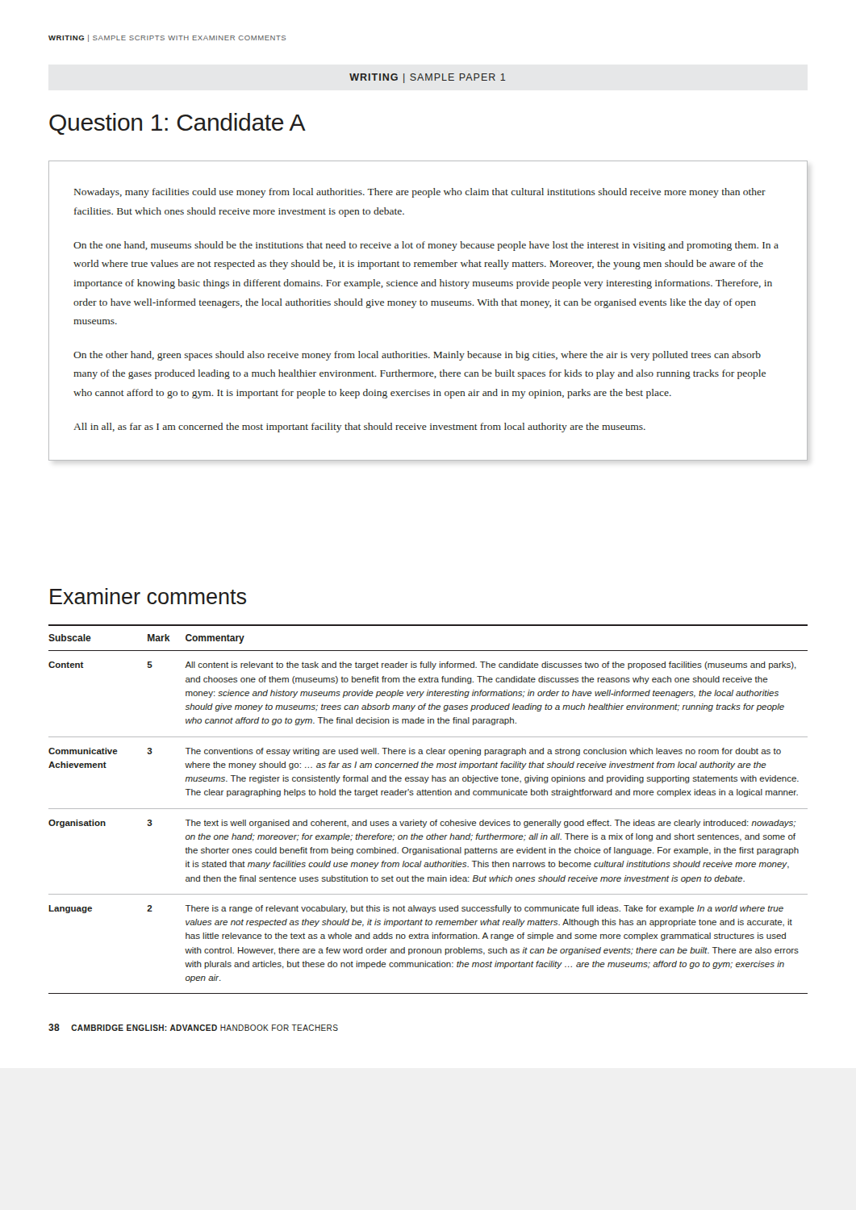Writing | Sample scripts with examiner comments
Writing | Sample Paper 1
Question 1: Candidate A
Nowadays, many facilities could use money from local authorities. There are people who claim that cultural institutions should receive more money than other facilities. But which ones should receive more investment is open to debate.
On the one hand, museums should be the institutions that need to receive a lot of money because people have lost the interest in visiting and promoting them. In a world where true values are not respected as they should be, it is important to remember what really matters. Moreover, the young men should be aware of the importance of knowing basic things in different domains. For example, science and history museums provide people very interesting informations. Therefore, in order to have well-informed teenagers, the local authorities should give money to museums. With that money, it can be organised events like the day of open museums.
On the other hand, green spaces should also receive money from local authorities. Mainly because in big cities, where the air is very polluted trees can absorb many of the gases produced leading to a much healthier environment. Furthermore, there can be built spaces for kids to play and also running tracks for people who cannot afford to go to gym. It is important for people to keep doing exercises in open air and in my opinion, parks are the best place.
All in all, as far as I am concerned the most important facility that should receive investment from local authority are the museums.
Examiner comments
| Subscale | Mark | Commentary |
| --- | --- | --- |
| Content | 5 | All content is relevant to the task and the target reader is fully informed. The candidate discusses two of the proposed facilities (museums and parks), and chooses one of them (museums) to benefit from the extra funding. The candidate discusses the reasons why each one should receive the money: science and history museums provide people very interesting informations; in order to have well-informed teenagers, the local authorities should give money to museums; trees can absorb many of the gases produced leading to a much healthier environment; running tracks for people who cannot afford to go to gym . The final decision is made in the final paragraph. |
| Communicative Achievement | 3 | The conventions of essay writing are used well. There is a clear opening paragraph and a strong conclusion which leaves no room for doubt as to where the money should go: … as far as I am concerned the most important facility that should receive investment from local authority are the museums . The register is consistently formal and the essay has an objective tone, giving opinions and providing supporting statements with evidence. The clear paragraphing helps to hold the target reader's attention and communicate both straightforward and more complex ideas in a logical manner. |
| Organisation | 3 | The text is well organised and coherent, and uses a variety of cohesive devices to generally good effect. The ideas are clearly introduced: nowadays; on the one hand; moreover; for example; therefore; on the other hand; furthermore; all in all . There is a mix of long and short sentences, and some of the shorter ones could benefit from being combined. Organisational patterns are evident in the choice of language. For example, in the first paragraph it is stated that many facilities could use money from local authorities . This then narrows to become cultural institutions should receive more money , and then the final sentence uses substitution to set out the main idea: But which ones should receive more investment is open to debate . |
| Language | 2 | There is a range of relevant vocabulary, but this is not always used successfully to communicate full ideas. Take for example In a world where true values are not respected as they should be, it is important to remember what really matters . Although this has an appropriate tone and is accurate, it has little relevance to the text as a whole and adds no extra information. A range of simple and some more complex grammatical structures is used with control. However, there are a few word order and pronoun problems, such as it can be organised events; there can be built . There are also errors with plurals and articles, but these do not impede communication: the most important facility … are the museums; afford to go to gym; exercises in open air . |
38 Cambridge English: Advanced Handbook for teachers